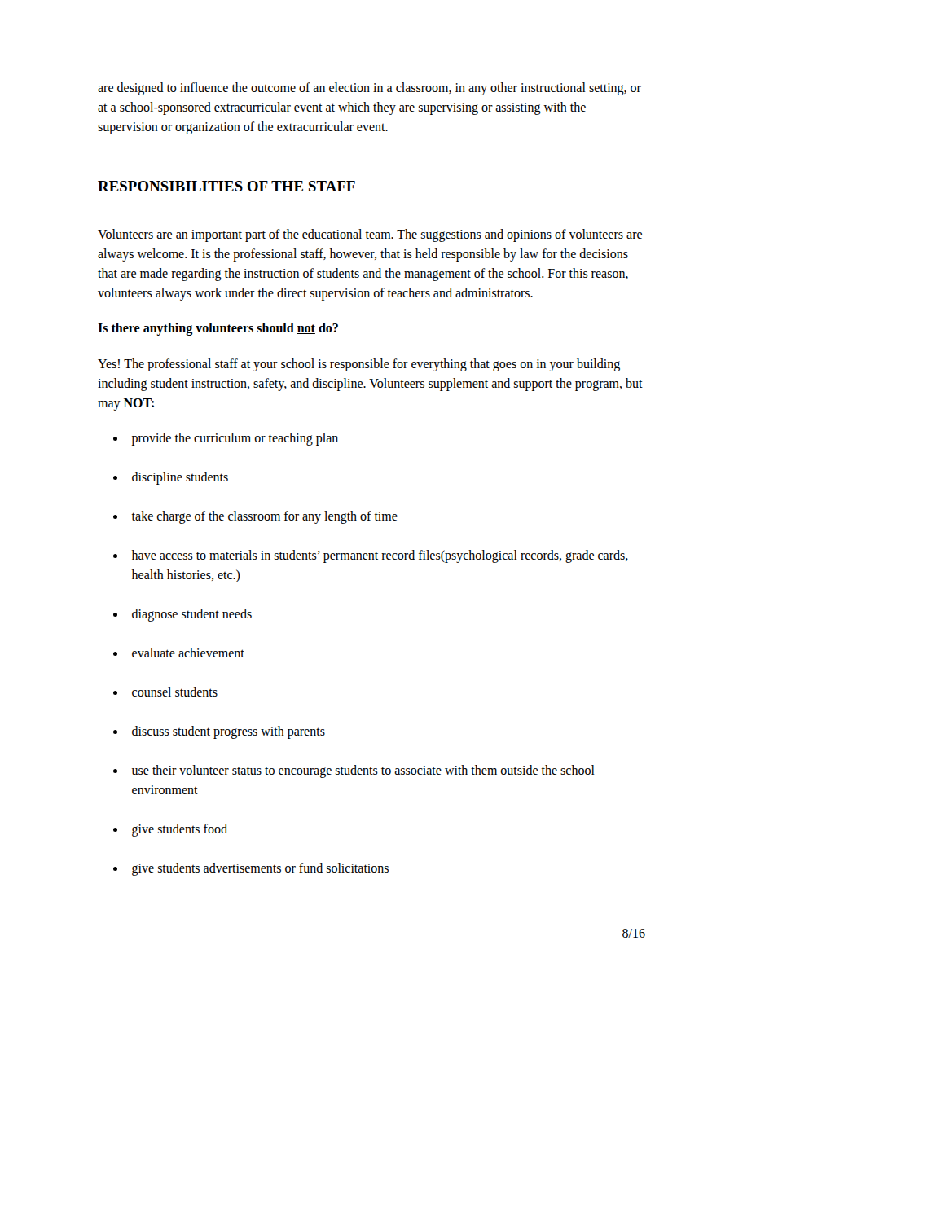are designed to influence the outcome of an election in a classroom, in any other instructional setting, or at a school-sponsored extracurricular event at which they are supervising or assisting with the supervision or organization of the extracurricular event.
RESPONSIBILITIES OF THE STAFF
Volunteers are an important part of the educational team. The suggestions and opinions of volunteers are always welcome. It is the professional staff, however, that is held responsible by law for the decisions that are made regarding the instruction of students and the management of the school. For this reason, volunteers always work under the direct supervision of teachers and administrators.
Is there anything volunteers should not do?
Yes! The professional staff at your school is responsible for everything that goes on in your building including student instruction, safety, and discipline. Volunteers supplement and support the program, but may NOT:
provide the curriculum or teaching plan
discipline students
take charge of the classroom for any length of time
have access to materials in students’ permanent record files(psychological records, grade cards, health histories, etc.)
diagnose student needs
evaluate achievement
counsel students
discuss student progress with parents
use their volunteer status to encourage students to associate with them outside the school environment
give students food
give students advertisements or fund solicitations
8/16